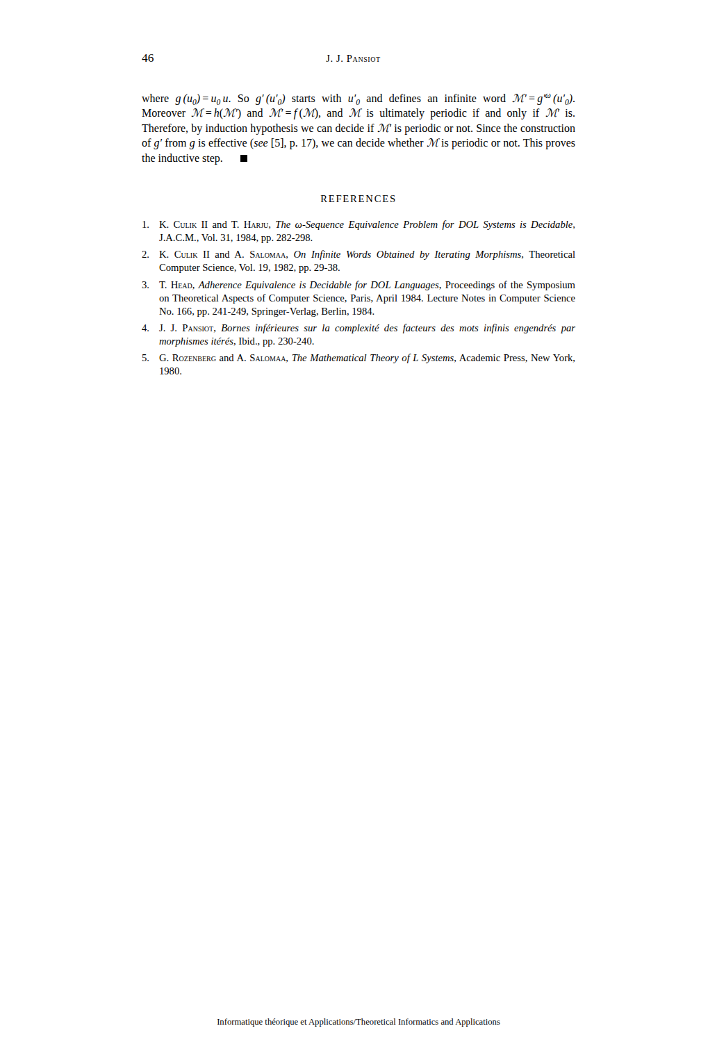46 J. J. Pansiot
where g (u0) = u0 u. So g′ (u′0) starts with u′0 and defines an infinite word ℳ′ = g′ω (u′0). Moreover ℳ = h(ℳ′) and ℳ′ = f (ℳ), and ℳ is ultimately periodic if and only if ℳ′ is. Therefore, by induction hypothesis we can decide if ℳ′ is periodic or not. Since the construction of g′ from g is effective (see [5], p. 17), we can decide whether ℳ is periodic or not. This proves the inductive step.
REFERENCES
K. Culik II and T. Harju, The ω-Sequence Equivalence Problem for DOL Systems is Decidable, J.A.C.M., Vol. 31, 1984, pp. 282-298.
K. Culik II and A. Salomaa, On Infinite Words Obtained by Iterating Morphisms, Theoretical Computer Science, Vol. 19, 1982, pp. 29-38.
T. Head, Adherence Equivalence is Decidable for DOL Languages, Proceedings of the Symposium on Theoretical Aspects of Computer Science, Paris, April 1984. Lecture Notes in Computer Science No. 166, pp. 241-249, Springer-Verlag, Berlin, 1984.
J. J. Pansiot, Bornes inférieures sur la complexité des facteurs des mots infinis engendrés par morphismes itérés, Ibid., pp. 230-240.
G. Rozenberg and A. Salomaa, The Mathematical Theory of L Systems, Academic Press, New York, 1980.
Informatique théorique et Applications/Theoretical Informatics and Applications